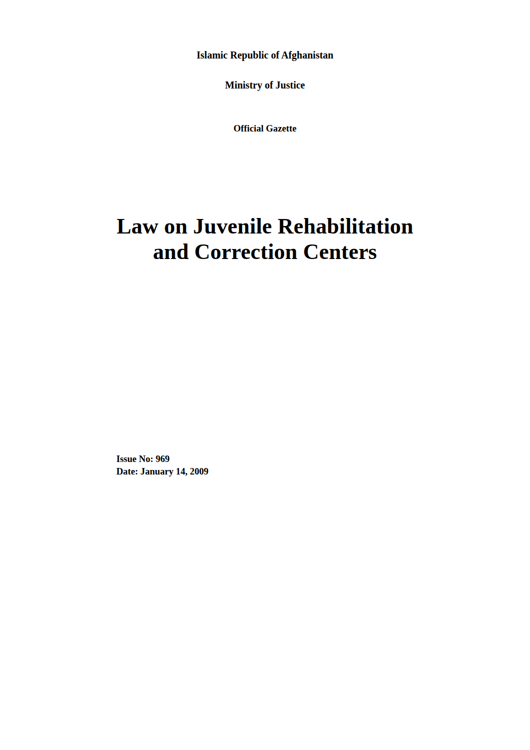Islamic Republic of Afghanistan
Ministry of Justice
Official Gazette
Law on Juvenile Rehabilitation
and Correction Centers
Issue No: 969
Date: January 14, 2009